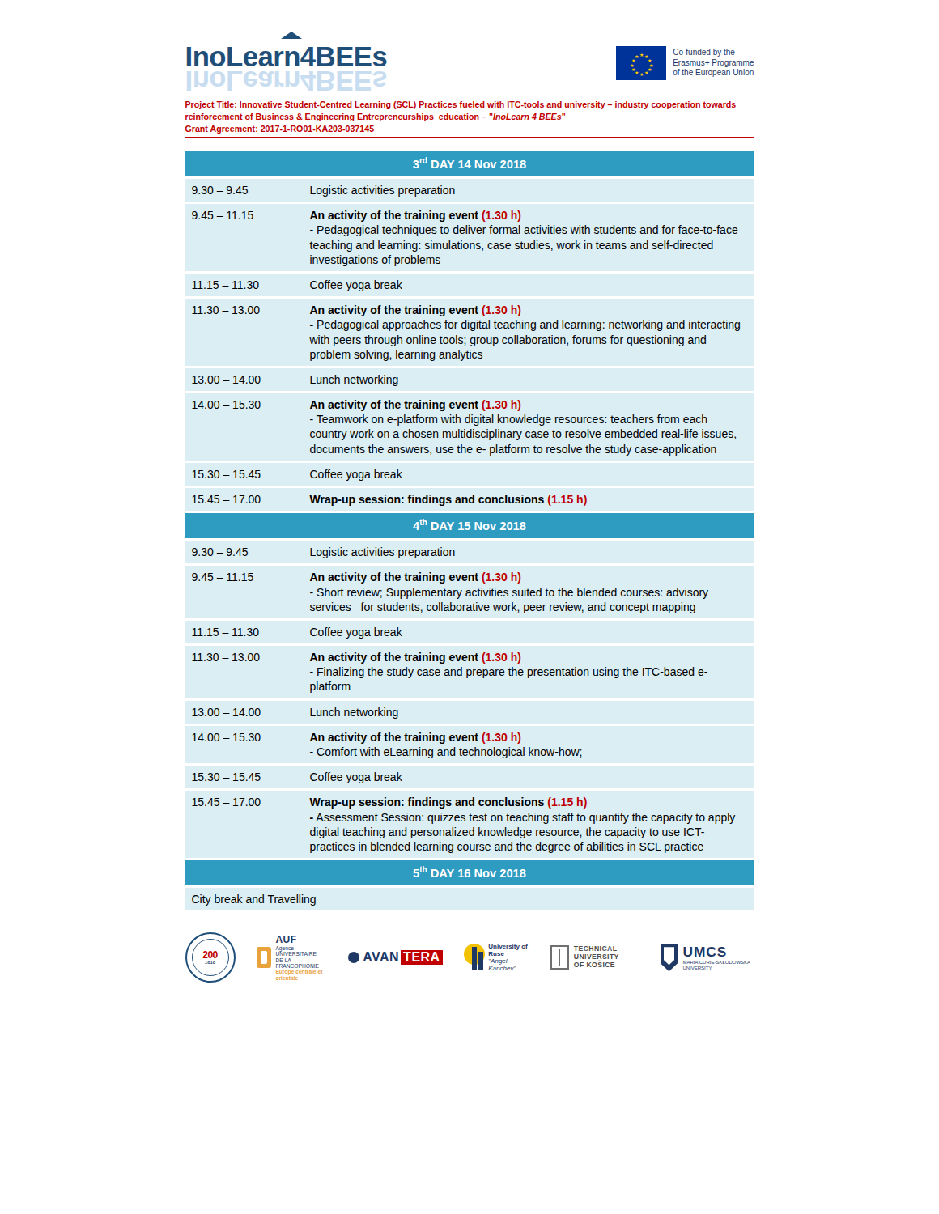Ino Learn 4BEEs
InoLearn4BEEs
★ ★ ★ ★ ★ ★ ★ ★ ★ ★ ★ ★
Co-funded by the
Erasmus+ Programme
of the European Union
Project Title: Innovative Student-Centred Learning (SCL) Practices fueled with ITC-tools and university – industry cooperation towards reinforcement of Business & Engineering Entrepreneurships education – "InoLearn 4 BEEs"
Grant Agreement: 2017-1-RO01-KA203-037145
| 3 rd DAY 14 Nov 2018 |
| 9.30 – 9.45 | Logistic activities preparation |
| 9.45 – 11.15 | An activity of the training event (1.30 h) - Pedagogical techniques to deliver formal activities with students and for face-to-face teaching and learning: simulations, case studies, work in teams and self-directed investigations of problems |
| 11.15 – 11.30 | Coffee yoga break |
| 11.30 – 13.00 | An activity of the training event (1.30 h) - Pedagogical approaches for digital teaching and learning: networking and interacting with peers through online tools; group collaboration, forums for questioning and problem solving, learning analytics |
| 13.00 – 14.00 | Lunch networking |
| 14.00 – 15.30 | An activity of the training event (1.30 h) - Teamwork on e-platform with digital knowledge resources: teachers from each country work on a chosen multidisciplinary case to resolve embedded real-life issues, documents the answers, use the e- platform to resolve the study case-application |
| 15.30 – 15.45 | Coffee yoga break |
| 15.45 – 17.00 | Wrap-up session: findings and conclusions (1.15 h) |
| 4 th DAY 15 Nov 2018 |
| 9.30 – 9.45 | Logistic activities preparation |
| 9.45 – 11.15 | An activity of the training event (1.30 h) - Short review; Supplementary activities suited to the blended courses: advisory services for students, collaborative work, peer review, and concept mapping |
| 11.15 – 11.30 | Coffee yoga break |
| 11.30 – 13.00 | An activity of the training event (1.30 h) - Finalizing the study case and prepare the presentation using the ITC-based e-platform |
| 13.00 – 14.00 | Lunch networking |
| 14.00 – 15.30 | An activity of the training event (1.30 h) - Comfort with eLearning and technological know-how; |
| 15.30 – 15.45 | Coffee yoga break |
| 15.45 – 17.00 | Wrap-up session: findings and conclusions (1.15 h) - Assessment Session: quizzes test on teaching staff to quantify the capacity to apply digital teaching and personalized knowledge resource, the capacity to use ICT-practices in blended learning course and the degree of abilities in SCL practice |
| 5 th DAY 16 Nov 2018 |
| City break and Travelling |
200
1818
AUF
Agence
UNIVERSITAIRE
DE LA FRANCOPHONIE
Europe centrale et orientale
AVANTERA
University of Ruse
"Angel Kanchev"
TECHNICAL UNIVERSITY
OF KOŠICE
UMCS
MARIA CURIE-SKŁODOWSKA UNIVERSITY